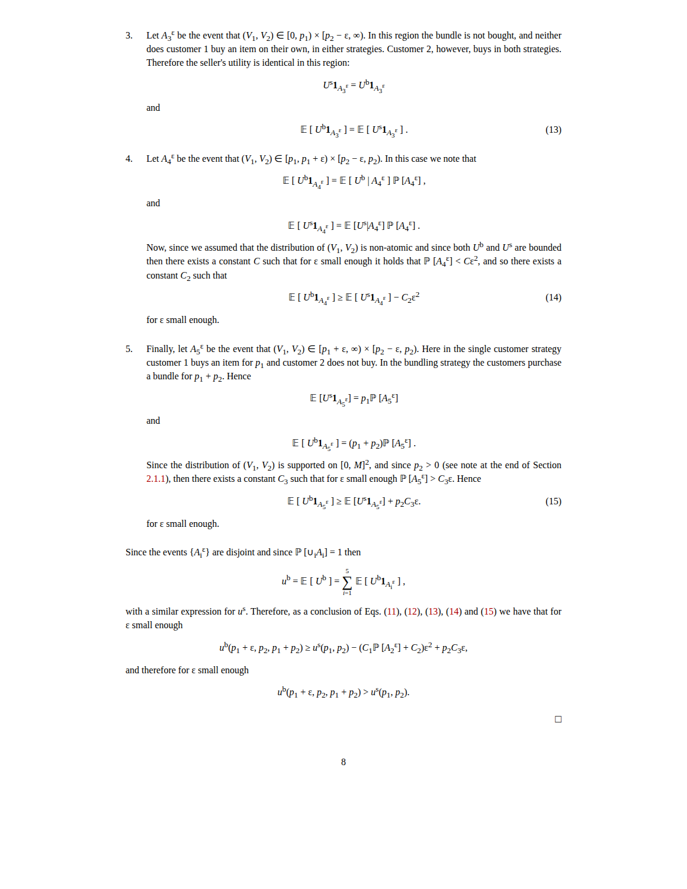Let A3ε be the event that (V1, V2) ∈ [0, p1) × [p2 − ε, ∞). In this region the bundle is not bought, and neither does customer 1 buy an item on their own, in either strategies. Customer 2, however, buys in both strategies. Therefore the seller's utility is identical in this region:
Us1A3ε = Ub1A3ε
and
𝔼 [ Ub1A3ε ] = 𝔼 [ Us1A3ε ] . (13)
Let A4ε be the event that (V1, V2) ∈ [p1, p1 + ε) × [p2 − ε, p2). In this case we note that
𝔼 [ Ub1A4ε ] = 𝔼 [ Ub | A4ε ] ℙ [A4ε] ,
and
𝔼 [ Us1A4ε ] = 𝔼 [Us|A4ε] ℙ [A4ε] .
Now, since we assumed that the distribution of (V1, V2) is non-atomic and since both Ub and Us are bounded then there exists a constant C such that for ε small enough it holds that ℙ [A4ε] < Cε2, and so there exists a constant C2 such that
𝔼 [ Ub1A4ε ] ≥ 𝔼 [ Us1A4ε ] − C2ε2 (14)
for ε small enough.
Finally, let A5ε be the event that (V1, V2) ∈ [p1 + ε, ∞) × [p2 − ε, p2). Here in the single customer strategy customer 1 buys an item for p1 and customer 2 does not buy. In the bundling strategy the customers purchase a bundle for p1 + p2. Hence
𝔼 [Us1A5ε] = p1ℙ [A5ε]
and
𝔼 [ Ub1A5ε ] = (p1 + p2)ℙ [A5ε] .
Since the distribution of (V1, V2) is supported on [0, M]2, and since p2 > 0 (see note at the end of Section 2.1.1), then there exists a constant C3 such that for ε small enough ℙ [A5ε] > C3ε. Hence
𝔼 [ Ub1A5ε ] ≥ 𝔼 [Us1A5ε] + p2C3ε. (15)
for ε small enough.
Since the events {Aiε} are disjoint and since ℙ [∪iAi] = 1 then
ub = 𝔼 [ Ub ] = 5∑i=1 𝔼 [ Ub1Aiε ] ,
with a similar expression for us. Therefore, as a conclusion of Eqs. (11), (12), (13), (14) and (15) we have that for ε small enough
ub(p1 + ε, p2, p1 + p2) ≥ us(p1, p2) − (C1ℙ [A2ε] + C2)ε2 + p2C3ε,
and therefore for ε small enough
ub(p1 + ε, p2, p1 + p2) > us(p1, p2).
□
8